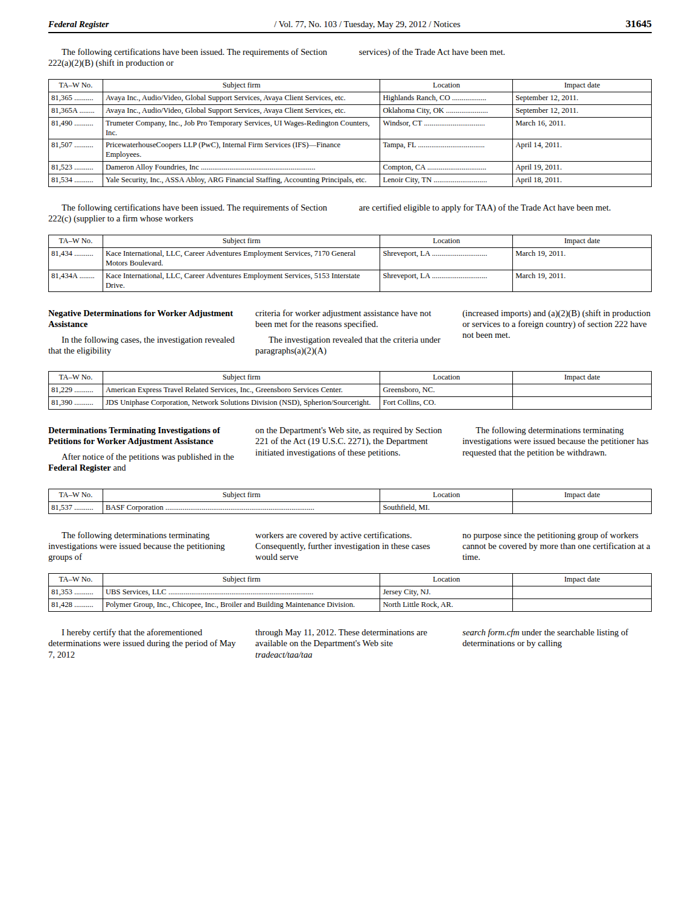Federal Register / Vol. 77, No. 103 / Tuesday, May 29, 2012 / Notices 31645
The following certifications have been issued. The requirements of Section 222(a)(2)(B) (shift in production or
services) of the Trade Act have been met.
| TA–W No. | Subject firm | Location | Impact date |
| --- | --- | --- | --- |
| 81,365 .......... | Avaya Inc., Audio/Video, Global Support Services, Avaya Client Services, etc. | Highlands Ranch, CO .................. | September 12, 2011. |
| 81,365A ........ | Avaya Inc., Audio/Video, Global Support Services, Avaya Client Services, etc. | Oklahoma City, OK ...................... | September 12, 2011. |
| 81,490 .......... | Trumeter Company, Inc., Job Pro Temporary Services, UI Wages-Redington Counters, Inc. | Windsor, CT ................................ | March 16, 2011. |
| 81,507 .......... | PricewaterhouseCoopers LLP (PwC), Internal Firm Services (IFS)—Finance Employees. | Tampa, FL ................................... | April 14, 2011. |
| 81,523 .......... | Dameron Alloy Foundries, Inc ............................................................ | Compton, CA ............................... | April 19, 2011. |
| 81,534 .......... | Yale Security, Inc., ASSA Abloy, ARG Financial Staffing, Accounting Principals, etc. | Lenoir City, TN ............................ | April 18, 2011. |
The following certifications have been issued. The requirements of Section 222(c) (supplier to a firm whose workers
are certified eligible to apply for TAA) of the Trade Act have been met.
| TA–W No. | Subject firm | Location | Impact date |
| --- | --- | --- | --- |
| 81,434 .......... | Kace International, LLC, Career Adventures Employment Services, 7170 General Motors Boulevard. | Shreveport, LA ............................. | March 19, 2011. |
| 81,434A ........ | Kace International, LLC, Career Adventures Employment Services, 5153 Interstate Drive. | Shreveport, LA ............................. | March 19, 2011. |
Negative Determinations for Worker Adjustment Assistance
In the following cases, the investigation revealed that the eligibility
criteria for worker adjustment assistance have not been met for the reasons specified.
The investigation revealed that the criteria under paragraphs(a)(2)(A)
(increased imports) and (a)(2)(B) (shift in production or services to a foreign country) of section 222 have not been met.
| TA–W No. | Subject firm | Location | Impact date |
| --- | --- | --- | --- |
| 81,229 .......... | American Express Travel Related Services, Inc., Greensboro Services Center. | Greensboro, NC. | |
| 81,390 .......... | JDS Uniphase Corporation, Network Solutions Division (NSD), Spherion/Sourceright. | Fort Collins, CO. | |
Determinations Terminating Investigations of Petitions for Worker Adjustment Assistance
After notice of the petitions was published in the Federal Register and
on the Department's Web site, as required by Section 221 of the Act (19 U.S.C. 2271), the Department initiated investigations of these petitions.
The following determinations terminating investigations were issued because the petitioner has requested that the petition be withdrawn.
| TA–W No. | Subject firm | Location | Impact date |
| --- | --- | --- | --- |
| 81,537 .......... | BASF Corporation .............................................................................. | Southfield, MI. | |
The following determinations terminating investigations were issued because the petitioning groups of
workers are covered by active certifications. Consequently, further investigation in these cases would serve
no purpose since the petitioning group of workers cannot be covered by more than one certification at a time.
| TA–W No. | Subject firm | Location | Impact date |
| --- | --- | --- | --- |
| 81,353 .......... | UBS Services, LLC ............................................................................ | Jersey City, NJ. | |
| 81,428 .......... | Polymer Group, Inc., Chicopee, Inc., Broiler and Building Maintenance Division. | North Little Rock, AR. | |
I hereby certify that the aforementioned determinations were issued during the period of May 7, 2012
through May 11, 2012. These determinations are available on the Department's Web site tradeact/taa/taa
search form.cfm under the searchable listing of determinations or by calling